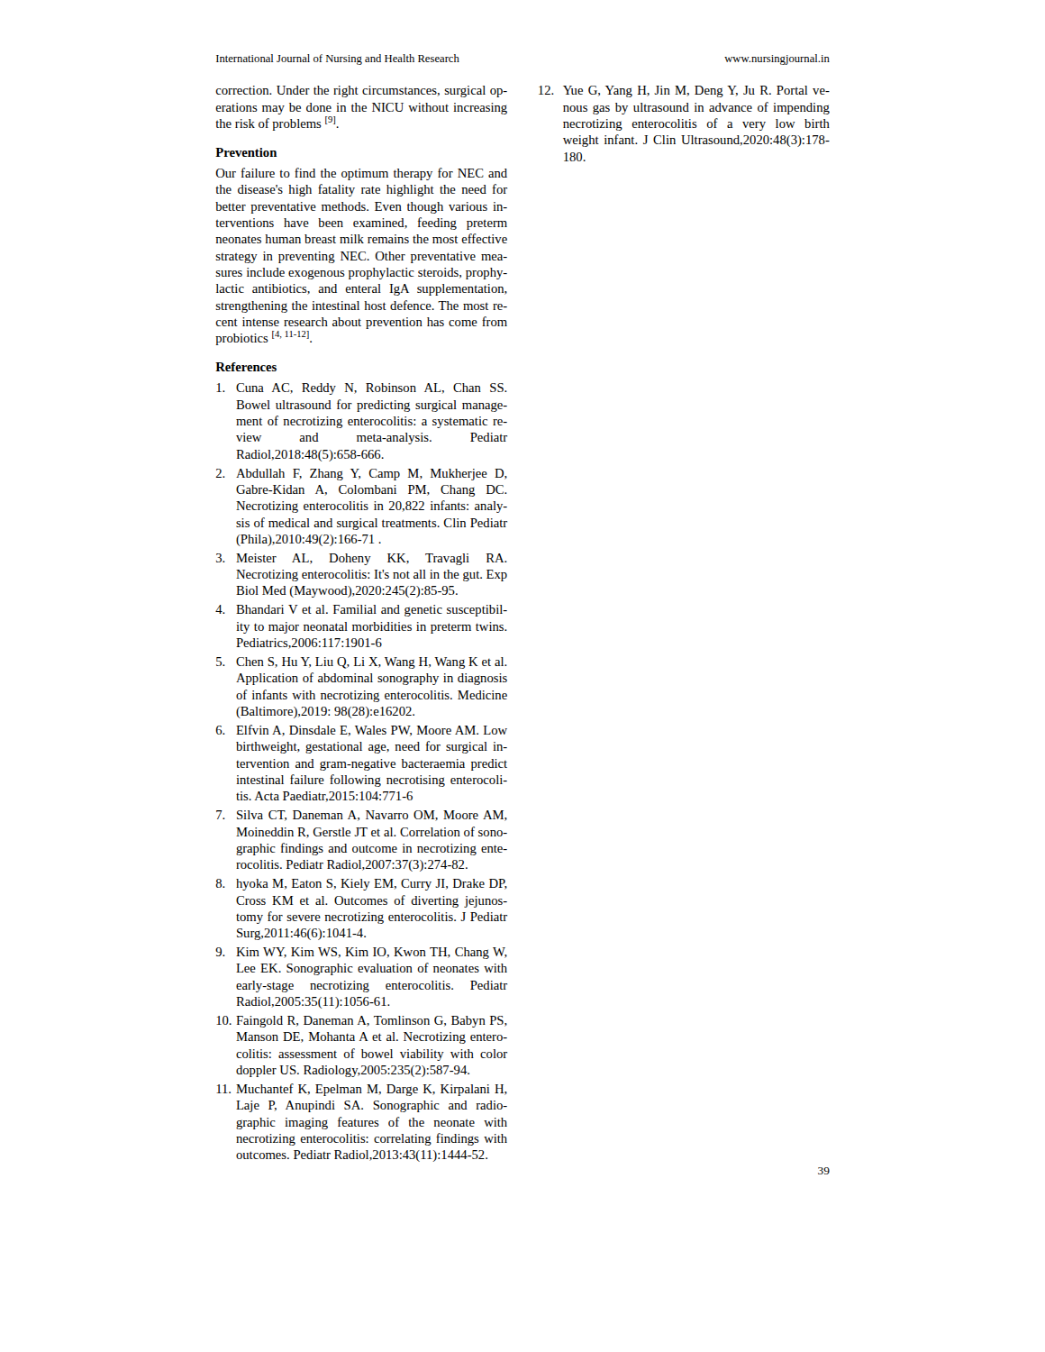International Journal of Nursing and Health Research www.nursingjournal.in
correction. Under the right circumstances, surgical operations may be done in the NICU without increasing the risk of problems [9].
Prevention
Our failure to find the optimum therapy for NEC and the disease's high fatality rate highlight the need for better preventative methods. Even though various interventions have been examined, feeding preterm neonates human breast milk remains the most effective strategy in preventing NEC. Other preventative measures include exogenous prophylactic steroids, prophylactic antibiotics, and enteral IgA supplementation, strengthening the intestinal host defence. The most recent intense research about prevention has come from probiotics [4, 11-12].
References
Cuna AC, Reddy N, Robinson AL, Chan SS. Bowel ultrasound for predicting surgical management of necrotizing enterocolitis: a systematic review and meta-analysis. Pediatr Radiol,2018:48(5):658-666.
Abdullah F, Zhang Y, Camp M, Mukherjee D, Gabre-Kidan A, Colombani PM, Chang DC. Necrotizing enterocolitis in 20,822 infants: analysis of medical and surgical treatments. Clin Pediatr (Phila),2010:49(2):166-71 .
Meister AL, Doheny KK, Travagli RA. Necrotizing enterocolitis: It's not all in the gut. Exp Biol Med (Maywood),2020:245(2):85-95.
Bhandari V et al. Familial and genetic susceptibility to major neonatal morbidities in preterm twins. Pediatrics,2006:117:1901-6
Chen S, Hu Y, Liu Q, Li X, Wang H, Wang K et al. Application of abdominal sonography in diagnosis of infants with necrotizing enterocolitis. Medicine (Baltimore),2019: 98(28):e16202.
Elfvin A, Dinsdale E, Wales PW, Moore AM. Low birthweight, gestational age, need for surgical intervention and gram-negative bacteraemia predict intestinal failure following necrotising enterocolitis. Acta Paediatr,2015:104:771-6
Silva CT, Daneman A, Navarro OM, Moore AM, Moineddin R, Gerstle JT et al. Correlation of sonographic findings and outcome in necrotizing enterocolitis. Pediatr Radiol,2007:37(3):274-82.
hyoka M, Eaton S, Kiely EM, Curry JI, Drake DP, Cross KM et al. Outcomes of diverting jejunostomy for severe necrotizing enterocolitis. J Pediatr Surg,2011:46(6):1041-4.
Kim WY, Kim WS, Kim IO, Kwon TH, Chang W, Lee EK. Sonographic evaluation of neonates with early-stage necrotizing enterocolitis. Pediatr Radiol,2005:35(11):1056-61.
Faingold R, Daneman A, Tomlinson G, Babyn PS, Manson DE, Mohanta A et al. Necrotizing enterocolitis: assessment of bowel viability with color doppler US. Radiology,2005:235(2):587-94.
Muchantef K, Epelman M, Darge K, Kirpalani H, Laje P, Anupindi SA. Sonographic and radiographic imaging features of the neonate with necrotizing enterocolitis: correlating findings with outcomes. Pediatr Radiol,2013:43(11):1444-52.
Yue G, Yang H, Jin M, Deng Y, Ju R. Portal venous gas by ultrasound in advance of impending necrotizing enterocolitis of a very low birth weight infant. J Clin Ultrasound,2020:48(3):178-180.
39